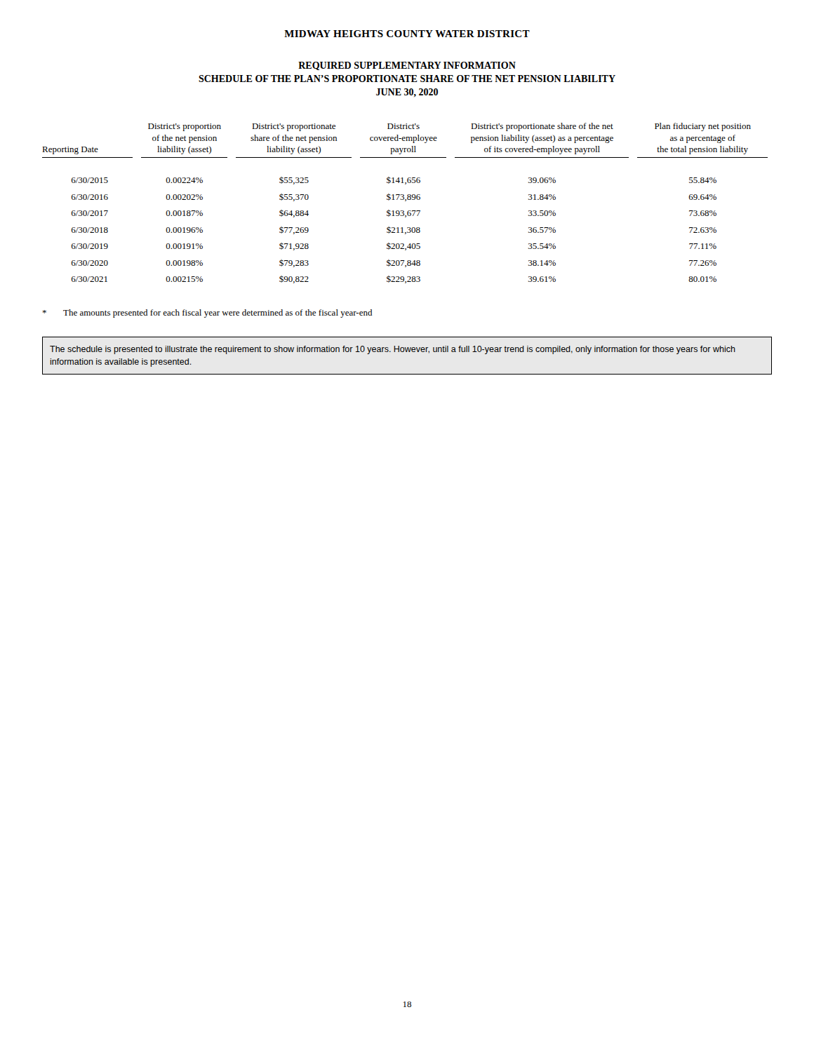MIDWAY HEIGHTS COUNTY WATER DISTRICT
REQUIRED SUPPLEMENTARY INFORMATION
SCHEDULE OF THE PLAN’S PROPORTIONATE SHARE OF THE NET PENSION LIABILITY
JUNE 30, 2020
| Reporting Date | District's proportion of the net pension liability (asset) | District's proportionate share of the net pension liability (asset) | District's covered-employee payroll | District's proportionate share of the net pension liability (asset) as a percentage of its covered-employee payroll | Plan fiduciary net position as a percentage of the total pension liability |
| --- | --- | --- | --- | --- | --- |
| 6/30/2015 | 0.00224% | $55,325 | $141,656 | 39.06% | 55.84% |
| 6/30/2016 | 0.00202% | $55,370 | $173,896 | 31.84% | 69.64% |
| 6/30/2017 | 0.00187% | $64,884 | $193,677 | 33.50% | 73.68% |
| 6/30/2018 | 0.00196% | $77,269 | $211,308 | 36.57% | 72.63% |
| 6/30/2019 | 0.00191% | $71,928 | $202,405 | 35.54% | 77.11% |
| 6/30/2020 | 0.00198% | $79,283 | $207,848 | 38.14% | 77.26% |
| 6/30/2021 | 0.00215% | $90,822 | $229,283 | 39.61% | 80.01% |
*
The amounts presented for each fiscal year were determined as of the fiscal year-end
The schedule is presented to illustrate the requirement to show information for 10 years. However, until a full 10-year trend is compiled, only information for those years for which information is available is presented.
18